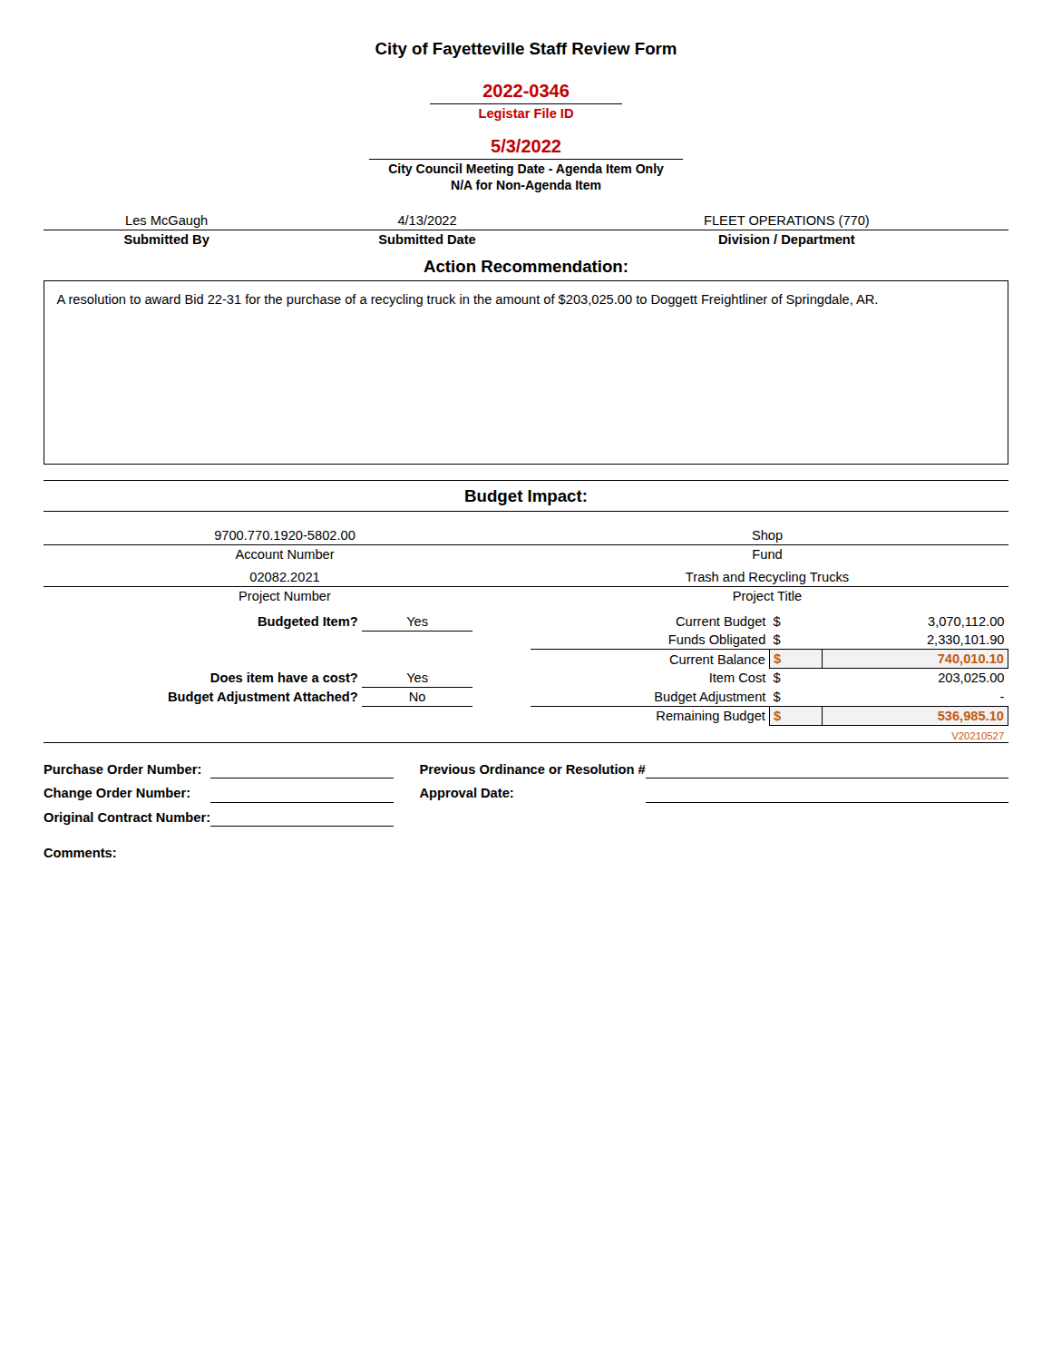City of Fayetteville Staff Review Form
2022-0346
Legistar File ID
5/3/2022
City Council Meeting Date - Agenda Item Only
N/A for Non-Agenda Item
| Les McGaugh | 4/13/2022 | FLEET OPERATIONS (770) |
| Submitted By | Submitted Date | Division / Department |
Action Recommendation:
A resolution to award Bid 22-31 for the purchase of a recycling truck in the amount of $203,025.00 to Doggett Freightliner of Springdale, AR.
Budget Impact:
| 9700.770.1920-5802.00 | Shop |
| Account Number | Fund |
| 02082.2021 | Trash and Recycling Trucks |
| Project Number | Project Title |
| Budgeted Item? | Yes | | Current Budget | $ | 3,070,112.00 |
| | | | Funds Obligated | $ | 2,330,101.90 |
| | | | Current Balance | $ | 740,010.10 |
| Does item have a cost? | Yes | | Item Cost | $ | 203,025.00 |
| Budget Adjustment Attached? | No | | Budget Adjustment | $ | - |
| | | | Remaining Budget | $ | 536,985.10 |
V20210527
| Purchase Order Number: | | | Previous Ordinance or Resolution # | |
| Change Order Number: | | | Approval Date: | |
| Original Contract Number: | | | | |
Comments: